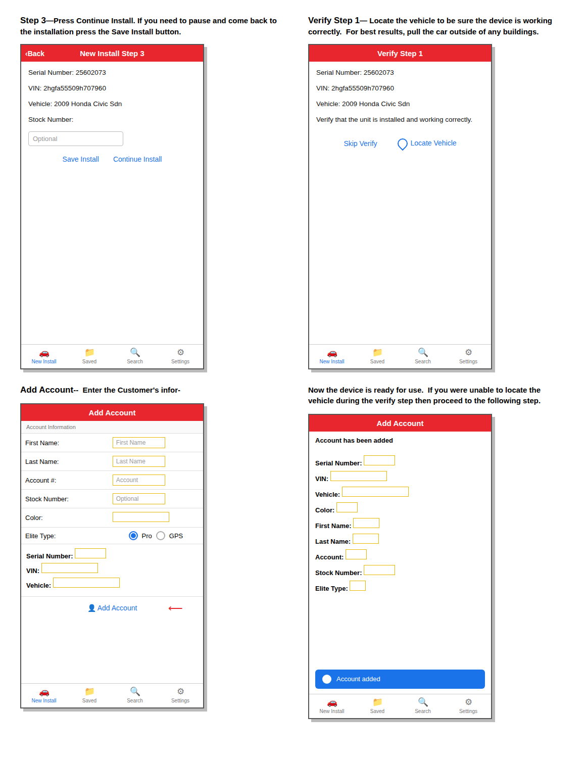Step 3—Press Continue Install. If you need to pause and come back to the installation press the Save Install button.
‹Back New Install Step 3
Serial Number: 25602073
VIN: 2hgfa55509h707960
Vehicle: 2009 Honda Civic Sdn
Stock Number:
Optional
Save Install Continue Install
🚗New Install
📁Saved
🔍Search
⚙Settings
Add Account-- Enter the Customer's infor-
Add Account
Account Information
| First Name: | First Name |
| Last Name: | Last Name |
| Account #: | Account |
| Stock Number: | Optional |
| Color: | |
| Elite Type: | Pro GPS |
Serial Number:
VIN:
Vehicle:
👤 Add Account ⟵
🚗New Install
📁Saved
🔍Search
⚙Settings
Verify Step 1— Locate the vehicle to be sure the device is working correctly. For best results, pull the car outside of any buildings.
Verify Step 1
Serial Number: 25602073
VIN: 2hgfa55509h707960
Vehicle: 2009 Honda Civic Sdn
Verify that the unit is installed and working correctly.
Skip Verify Locate Vehicle
🚗New Install
📁Saved
🔍Search
⚙Settings
Now the device is ready for use. If you were unable to locate the vehicle during the verify step then proceed to the following step.
Add Account
Account has been added
Serial Number:
VIN:
Vehicle:
Color:
First Name:
Last Name:
Account:
Stock Number:
Elite Type:
Account added
🚗New Install
📁Saved
🔍Search
⚙Settings